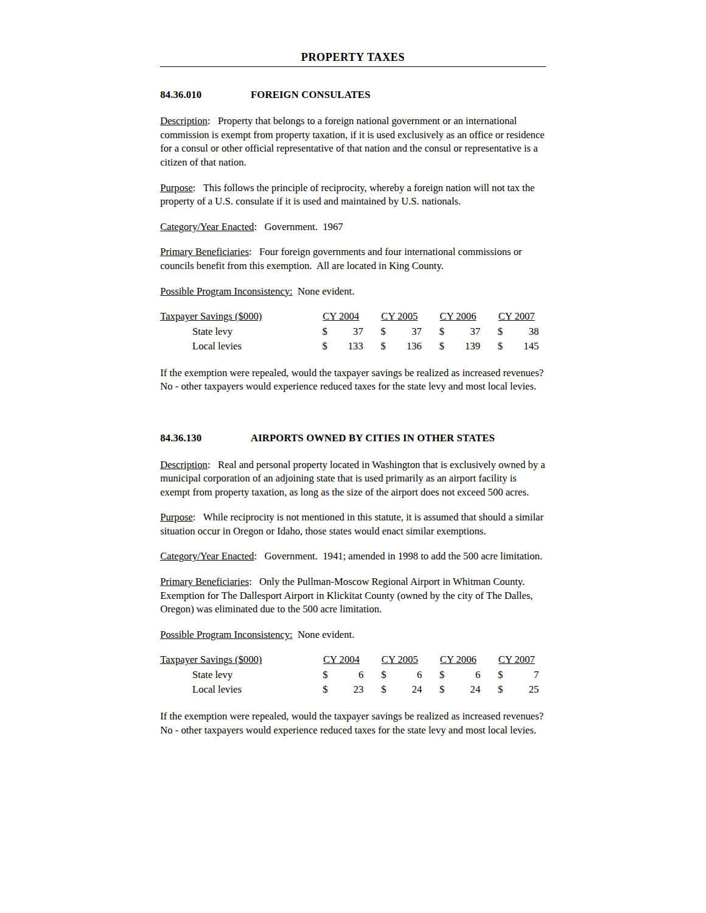PROPERTY TAXES
84.36.010 FOREIGN CONSULATES
Description: Property that belongs to a foreign national government or an international commission is exempt from property taxation, if it is used exclusively as an office or residence for a consul or other official representative of that nation and the consul or representative is a citizen of that nation.
Purpose: This follows the principle of reciprocity, whereby a foreign nation will not tax the property of a U.S. consulate if it is used and maintained by U.S. nationals.
Category/Year Enacted: Government. 1967
Primary Beneficiaries: Four foreign governments and four international commissions or councils benefit from this exemption. All are located in King County.
Possible Program Inconsistency: None evident.
| Taxpayer Savings ($000) | CY 2004 | CY 2005 | CY 2006 | CY 2007 |
| --- | --- | --- | --- | --- |
| State levy | $ | 37 | $ | 37 | $ | 37 | $ | 38 |
| Local levies | $ | 133 | $ | 136 | $ | 139 | $ | 145 |
If the exemption were repealed, would the taxpayer savings be realized as increased revenues?
No - other taxpayers would experience reduced taxes for the state levy and most local levies.
84.36.130 AIRPORTS OWNED BY CITIES IN OTHER STATES
Description: Real and personal property located in Washington that is exclusively owned by a municipal corporation of an adjoining state that is used primarily as an airport facility is exempt from property taxation, as long as the size of the airport does not exceed 500 acres.
Purpose: While reciprocity is not mentioned in this statute, it is assumed that should a similar situation occur in Oregon or Idaho, those states would enact similar exemptions.
Category/Year Enacted: Government. 1941; amended in 1998 to add the 500 acre limitation.
Primary Beneficiaries: Only the Pullman-Moscow Regional Airport in Whitman County. Exemption for The Dallesport Airport in Klickitat County (owned by the city of The Dalles, Oregon) was eliminated due to the 500 acre limitation.
Possible Program Inconsistency: None evident.
| Taxpayer Savings ($000) | CY 2004 | CY 2005 | CY 2006 | CY 2007 |
| --- | --- | --- | --- | --- |
| State levy | $ | 6 | $ | 6 | $ | 6 | $ | 7 |
| Local levies | $ | 23 | $ | 24 | $ | 24 | $ | 25 |
If the exemption were repealed, would the taxpayer savings be realized as increased revenues?
No - other taxpayers would experience reduced taxes for the state levy and most local levies.